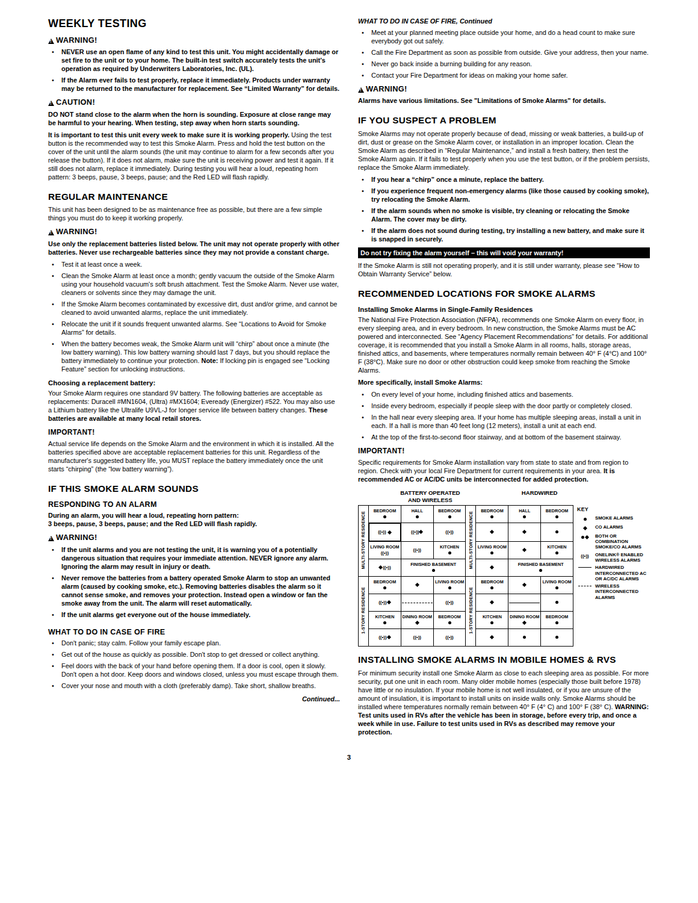WEEKLY TESTING
WARNING!
NEVER use an open flame of any kind to test this unit. You might accidentally damage or set fire to the unit or to your home. The built-in test switch accurately tests the unit's operation as required by Underwriters Laboratories, Inc. (UL).
If the Alarm ever fails to test properly, replace it immediately. Products under warranty may be returned to the manufacturer for replacement. See “Limited Warranty” for details.
CAUTION!
DO NOT stand close to the alarm when the horn is sounding. Exposure at close range may be harmful to your hearing. When testing, step away when horn starts sounding.
It is important to test this unit every week to make sure it is working properly. Using the test button is the recommended way to test this Smoke Alarm. Press and hold the test button on the cover of the unit until the alarm sounds (the unit may continue to alarm for a few seconds after you release the button). If it does not alarm, make sure the unit is receiving power and test it again. If it still does not alarm, replace it immediately. During testing you will hear a loud, repeating horn pattern: 3 beeps, pause, 3 beeps, pause; and the Red LED will flash rapidly.
REGULAR MAINTENANCE
This unit has been designed to be as maintenance free as possible, but there are a few simple things you must do to keep it working properly.
WARNING!
Use only the replacement batteries listed below. The unit may not operate properly with other batteries. Never use rechargeable batteries since they may not provide a constant charge.
Test it at least once a week.
Clean the Smoke Alarm at least once a month; gently vacuum the outside of the Smoke Alarm using your household vacuum's soft brush attachment. Test the Smoke Alarm. Never use water, cleaners or solvents since they may damage the unit.
If the Smoke Alarm becomes contaminated by excessive dirt, dust and/or grime, and cannot be cleaned to avoid unwanted alarms, replace the unit immediately.
Relocate the unit if it sounds frequent unwanted alarms. See “Locations to Avoid for Smoke Alarms” for details.
When the battery becomes weak, the Smoke Alarm unit will “chirp” about once a minute (the low battery warning). This low battery warning should last 7 days, but you should replace the battery immediately to continue your protection. Note: If locking pin is engaged see “Locking Feature” section for unlocking instructions.
Choosing a replacement battery:
Your Smoke Alarm requires one standard 9V battery. The following batteries are acceptable as replacements: Duracell #MN1604, (Ultra) #MX1604; Eveready (Energizer) #522. You may also use a Lithium battery like the Ultralife U9VL-J for longer service life between battery changes. These batteries are available at many local retail stores.
IMPORTANT!
Actual service life depends on the Smoke Alarm and the environment in which it is installed. All the batteries specified above are acceptable replacement batteries for this unit. Regardless of the manufacturer's suggested battery life, you MUST replace the battery immediately once the unit starts “chirping” (the “low battery warning”).
IF THIS SMOKE ALARM SOUNDS
RESPONDING TO AN ALARM
During an alarm, you will hear a loud, repeating horn pattern:
3 beeps, pause, 3 beeps, pause; and the Red LED will flash rapidly.
WARNING!
If the unit alarms and you are not testing the unit, it is warning you of a potentially dangerous situation that requires your immediate attention. NEVER ignore any alarm. Ignoring the alarm may result in injury or death.
Never remove the batteries from a battery operated Smoke Alarm to stop an unwanted alarm (caused by cooking smoke, etc.). Removing batteries disables the alarm so it cannot sense smoke, and removes your protection. Instead open a window or fan the smoke away from the unit. The alarm will reset automatically.
If the unit alarms get everyone out of the house immediately.
WHAT TO DO IN CASE OF FIRE
Don't panic; stay calm. Follow your family escape plan.
Get out of the house as quickly as possible. Don't stop to get dressed or collect anything.
Feel doors with the back of your hand before opening them. If a door is cool, open it slowly. Don't open a hot door. Keep doors and windows closed, unless you must escape through them.
Cover your nose and mouth with a cloth (preferably damp). Take short, shallow breaths.
Continued...
WHAT TO DO IN CASE OF FIRE, Continued
Meet at your planned meeting place outside your home, and do a head count to make sure everybody got out safely.
Call the Fire Department as soon as possible from outside. Give your address, then your name.
Never go back inside a burning building for any reason.
Contact your Fire Department for ideas on making your home safer.
WARNING!
Alarms have various limitations. See "Limitations of Smoke Alarms" for details.
IF YOU SUSPECT A PROBLEM
Smoke Alarms may not operate properly because of dead, missing or weak batteries, a build-up of dirt, dust or grease on the Smoke Alarm cover, or installation in an improper location. Clean the Smoke Alarm as described in “Regular Maintenance,” and install a fresh battery, then test the Smoke Alarm again. If it fails to test properly when you use the test button, or if the problem persists, replace the Smoke Alarm immediately.
If you hear a “chirp” once a minute, replace the battery.
If you experience frequent non-emergency alarms (like those caused by cooking smoke), try relocating the Smoke Alarm.
If the alarm sounds when no smoke is visible, try cleaning or relocating the Smoke Alarm. The cover may be dirty.
If the alarm does not sound during testing, try installing a new battery, and make sure it is snapped in securely.
Do not try fixing the alarm yourself – this will void your warranty!
If the Smoke Alarm is still not operating properly, and it is still under warranty, please see “How to Obtain Warranty Service” below.
RECOMMENDED LOCATIONS FOR SMOKE ALARMS
Installing Smoke Alarms in Single-Family Residences
The National Fire Protection Association (NFPA), recommends one Smoke Alarm on every floor, in every sleeping area, and in every bedroom. In new construction, the Smoke Alarms must be AC powered and interconnected. See “Agency Placement Recommendations” for details. For additional coverage, it is recommended that you install a Smoke Alarm in all rooms, halls, storage areas, finished attics, and basements, where temperatures normally remain between 40° F (4°C) and 100° F (38°C). Make sure no door or other obstruction could keep smoke from reaching the Smoke Alarms.
More specifically, install Smoke Alarms:
On every level of your home, including finished attics and basements.
Inside every bedroom, especially if people sleep with the door partly or completely closed.
In the hall near every sleeping area. If your home has multiple sleeping areas, install a unit in each. If a hall is more than 40 feet long (12 meters), install a unit at each end.
At the top of the first-to-second floor stairway, and at bottom of the basement stairway.
IMPORTANT!
Specific requirements for Smoke Alarm installation vary from state to state and from region to region. Check with your local Fire Department for current requirements in your area. It is recommended AC or AC/DC units be interconnected for added protection.
BATTERY OPERATED
AND WIRELESS
HARDWIRED
| MULTI-STORY RESIDENCE | BEDROOM | HALL | BEDROOM | MULTI-STORY RESIDENCE | BEDROOM | HALL | BEDROOM | KEY SMOKE ALARMS CO ALARMS BOTH OR COMBINATION SMOKE/CO ALARMS ((•)) ONELINK® ENABLED WIRELESS ALARMS HARDWIRED INTERCONNECTED AC OR AC/DC ALARMS WIRELESS INTERCONNECTED ALARMS |
| ((•)) | ((•)) | ((•)) | | | |
| LIVING ROOM ((•)) | ((•)) | KITCHEN | LIVING ROOM | | KITCHEN |
| ((•)) | FINISHED BASEMENT | | FINISHED BASEMENT |
| 1-STORY RESIDENCE | BEDROOM | | LIVING ROOM | 1-STORY RESIDENCE | BEDROOM | | LIVING ROOM |
| ((•)) | | ((•)) | | | |
| KITCHEN | DINING ROOM | BEDROOM | KITCHEN | DINING ROOM | BEDROOM |
| ((•)) | ((•)) | ((•)) | | | |
INSTALLING SMOKE ALARMS IN MOBILE HOMES & RVS
For minimum security install one Smoke Alarm as close to each sleeping area as possible. For more security, put one unit in each room. Many older mobile homes (especially those built before 1978) have little or no insulation. If your mobile home is not well insulated, or if you are unsure of the amount of insulation, it is important to install units on inside walls only. Smoke Alarms should be installed where temperatures normally remain between 40° F (4° C) and 100° F (38° C). WARNING: Test units used in RVs after the vehicle has been in storage, before every trip, and once a week while in use. Failure to test units used in RVs as described may remove your protection.
3